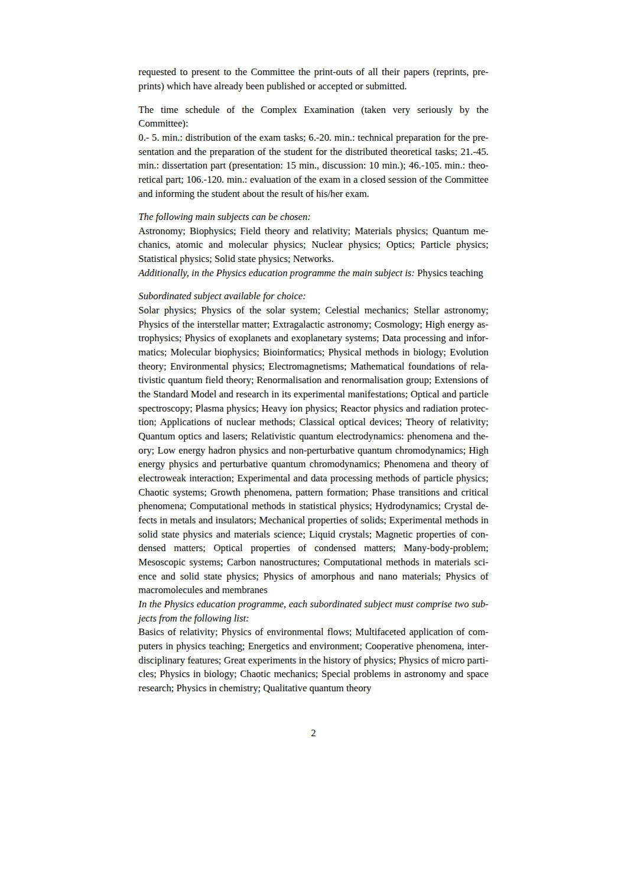requested to present to the Committee the print-outs of all their papers (reprints, preprints) which have already been published or accepted or submitted.
The time schedule of the Complex Examination (taken very seriously by the Committee):
0.- 5. min.: distribution of the exam tasks; 6.-20. min.: technical preparation for the presentation and the preparation of the student for the distributed theoretical tasks; 21.-45. min.: dissertation part (presentation: 15 min., discussion: 10 min.); 46.-105. min.: theoretical part; 106.-120. min.: evaluation of the exam in a closed session of the Committee and informing the student about the result of his/her exam.
The following main subjects can be chosen:
Astronomy; Biophysics; Field theory and relativity; Materials physics; Quantum mechanics, atomic and molecular physics; Nuclear physics; Optics; Particle physics; Statistical physics; Solid state physics; Networks.
Additionally, in the Physics education programme the main subject is: Physics teaching
Subordinated subject available for choice:
Solar physics; Physics of the solar system; Celestial mechanics; Stellar astronomy; Physics of the interstellar matter; Extragalactic astronomy; Cosmology; High energy astrophysics; Physics of exoplanets and exoplanetary systems; Data processing and informatics; Molecular biophysics; Bioinformatics; Physical methods in biology; Evolution theory; Environmental physics; Electromagnetisms; Mathematical foundations of relativistic quantum field theory; Renormalisation and renormalisation group; Extensions of the Standard Model and research in its experimental manifestations; Optical and particle spectroscopy; Plasma physics; Heavy ion physics; Reactor physics and radiation protection; Applications of nuclear methods; Classical optical devices; Theory of relativity; Quantum optics and lasers; Relativistic quantum electrodynamics: phenomena and theory; Low energy hadron physics and non-perturbative quantum chromodynamics; High energy physics and perturbative quantum chromodynamics; Phenomena and theory of electroweak interaction; Experimental and data processing methods of particle physics; Chaotic systems; Growth phenomena, pattern formation; Phase transitions and critical phenomena; Computational methods in statistical physics; Hydrodynamics; Crystal defects in metals and insulators; Mechanical properties of solids; Experimental methods in solid state physics and materials science; Liquid crystals; Magnetic properties of condensed matters; Optical properties of condensed matters; Many-body-problem; Mesoscopic systems; Carbon nanostructures; Computational methods in materials science and solid state physics; Physics of amorphous and nano materials; Physics of macromolecules and membranes
In the Physics education programme, each subordinated subject must comprise two subjects from the following list:
Basics of relativity; Physics of environmental flows; Multifaceted application of computers in physics teaching; Energetics and environment; Cooperative phenomena, interdisciplinary features; Great experiments in the history of physics; Physics of micro particles; Physics in biology; Chaotic mechanics; Special problems in astronomy and space research; Physics in chemistry; Qualitative quantum theory
2